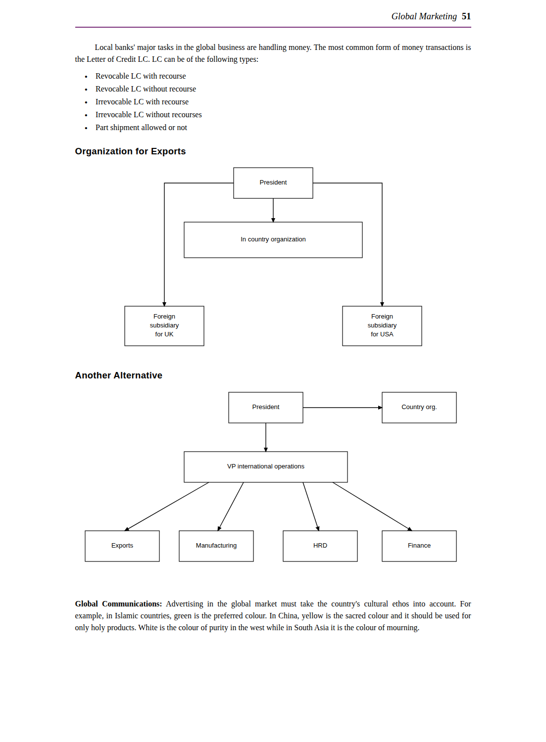Global Marketing 51
Local banks' major tasks in the global business are handling money. The most common form of money transactions is the Letter of Credit LC. LC can be of the following types:
Revocable LC with recourse
Revocable LC without recourse
Irrevocable LC with recourse
Irrevocable LC without recourses
Part shipment allowed or not
Organization for Exports
President In country organization Foreign subsidiary for UK Foreign subsidiary for USA
Another Alternative
President Country org. VP international operations Exports Manufacturing HRD Finance
Global Communications: Advertising in the global market must take the country's cultural ethos into account. For example, in Islamic countries, green is the preferred colour. In China, yellow is the sacred colour and it should be used for only holy products. White is the colour of purity in the west while in South Asia it is the colour of mourning.